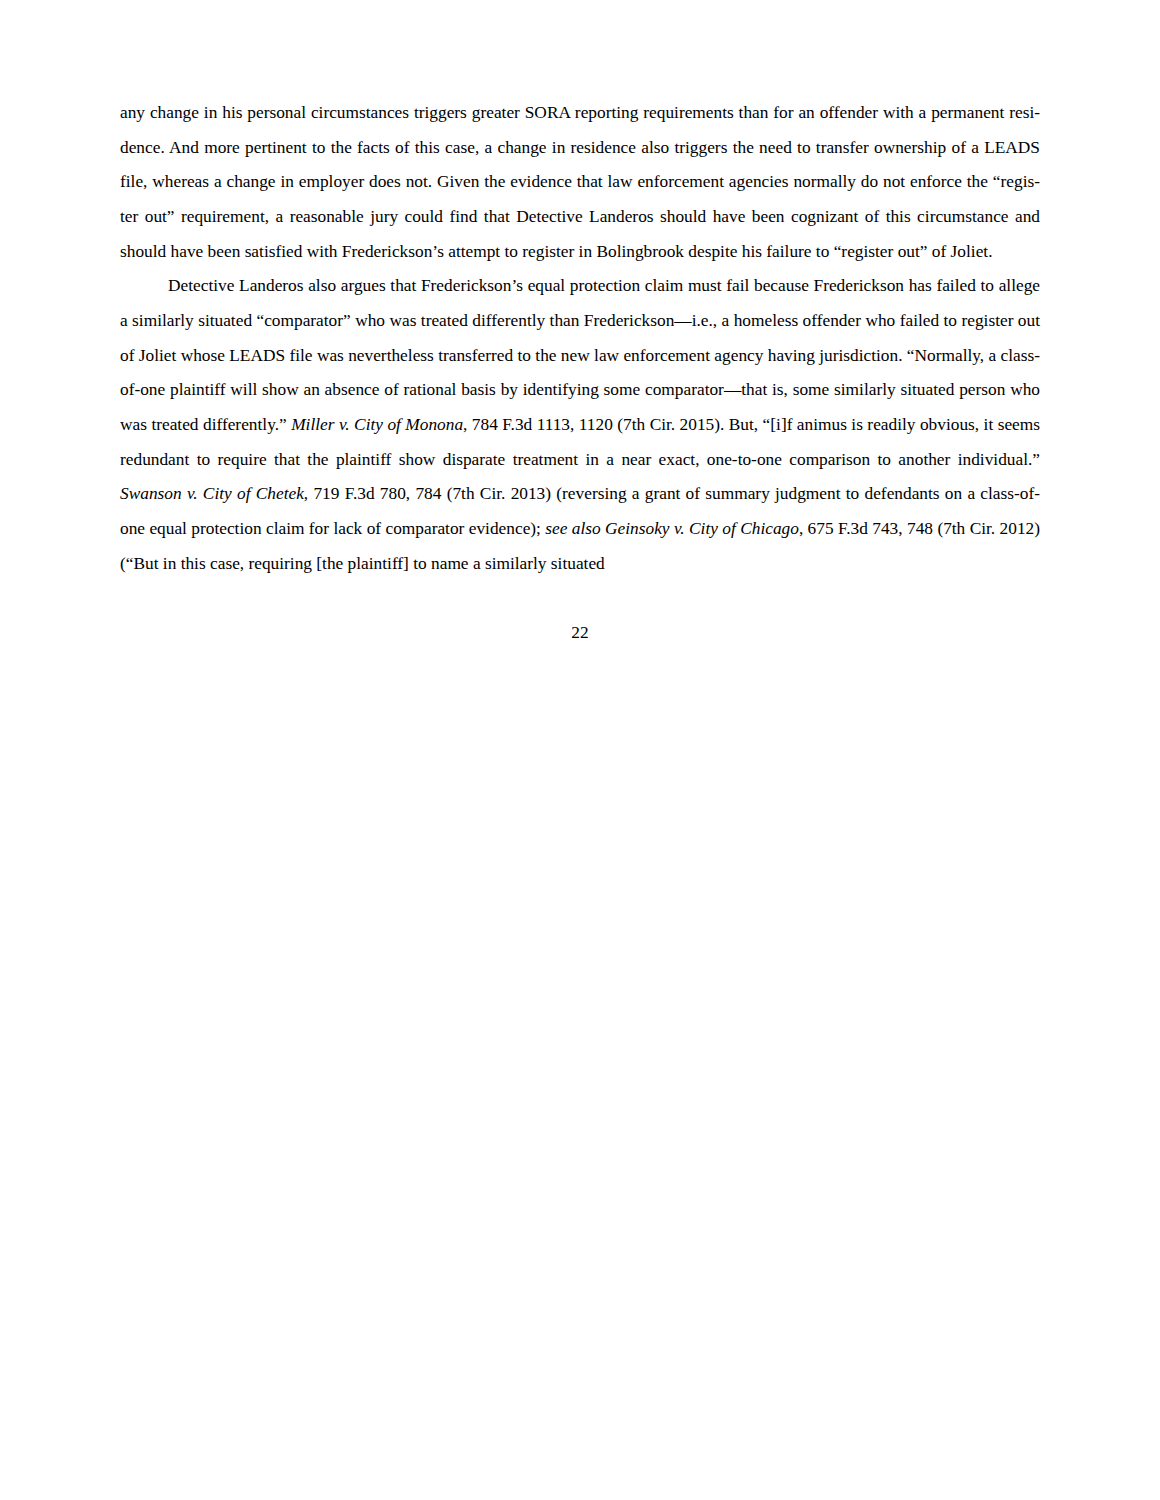any change in his personal circumstances triggers greater SORA reporting requirements than for an offender with a permanent residence. And more pertinent to the facts of this case, a change in residence also triggers the need to transfer ownership of a LEADS file, whereas a change in employer does not. Given the evidence that law enforcement agencies normally do not enforce the “register out” requirement, a reasonable jury could find that Detective Landeros should have been cognizant of this circumstance and should have been satisfied with Frederickson’s attempt to register in Bolingbrook despite his failure to “register out” of Joliet.
Detective Landeros also argues that Frederickson’s equal protection claim must fail because Frederickson has failed to allege a similarly situated “comparator” who was treated differently than Frederickson—i.e., a homeless offender who failed to register out of Joliet whose LEADS file was nevertheless transferred to the new law enforcement agency having jurisdiction. “Normally, a class-of-one plaintiff will show an absence of rational basis by identifying some comparator—that is, some similarly situated person who was treated differently.” Miller v. City of Monona, 784 F.3d 1113, 1120 (7th Cir. 2015). But, “[i]f animus is readily obvious, it seems redundant to require that the plaintiff show disparate treatment in a near exact, one-to-one comparison to another individual.” Swanson v. City of Chetek, 719 F.3d 780, 784 (7th Cir. 2013) (reversing a grant of summary judgment to defendants on a class-of-one equal protection claim for lack of comparator evidence); see also Geinsoky v. City of Chicago, 675 F.3d 743, 748 (7th Cir. 2012) (“But in this case, requiring [the plaintiff] to name a similarly situated
22